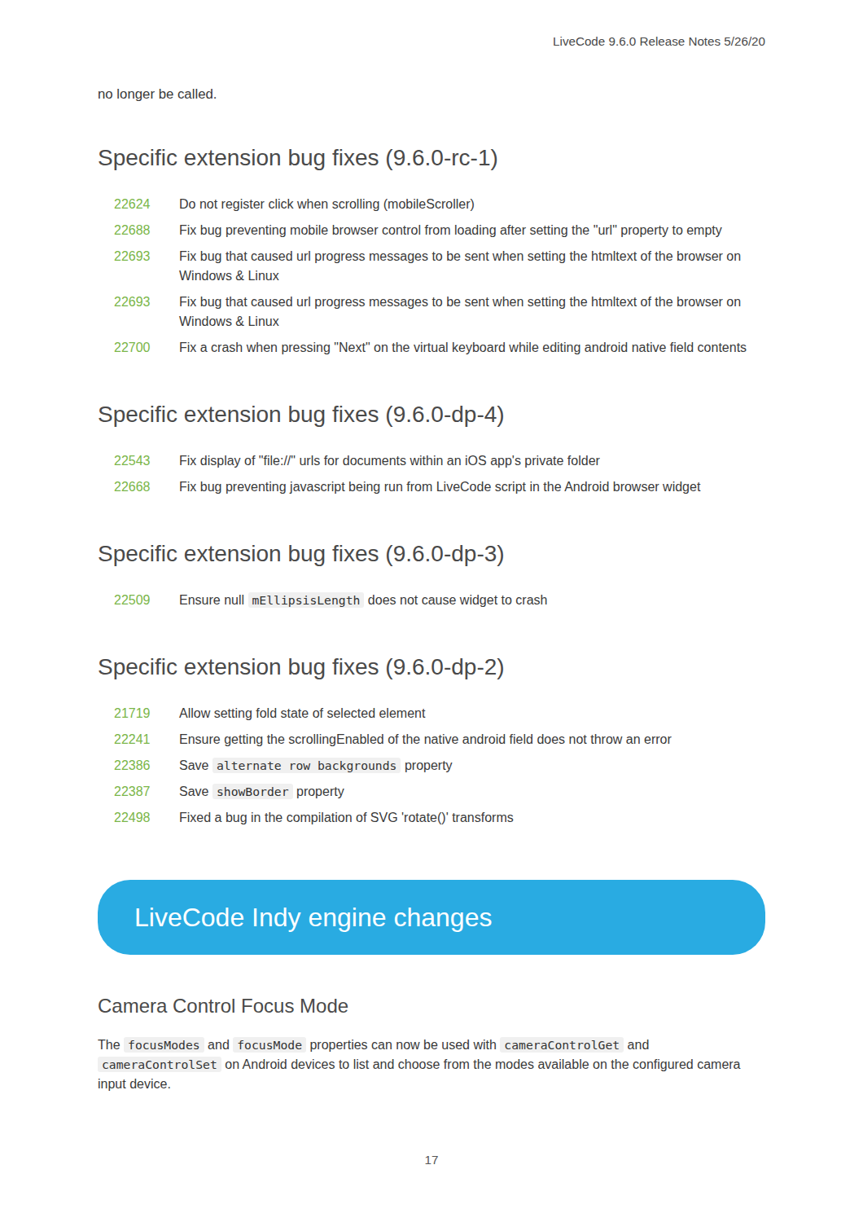LiveCode 9.6.0 Release Notes 5/26/20
no longer be called.
Specific extension bug fixes (9.6.0-rc-1)
| 22624 | Do not register click when scrolling (mobileScroller) |
| 22688 | Fix bug preventing mobile browser control from loading after setting the "url" property to empty |
| 22693 | Fix bug that caused url progress messages to be sent when setting the htmltext of the browser on Windows & Linux |
| 22693 | Fix bug that caused url progress messages to be sent when setting the htmltext of the browser on Windows & Linux |
| 22700 | Fix a crash when pressing "Next" on the virtual keyboard while editing android native field contents |
Specific extension bug fixes (9.6.0-dp-4)
| 22543 | Fix display of "file://" urls for documents within an iOS app's private folder |
| 22668 | Fix bug preventing javascript being run from LiveCode script in the Android browser widget |
Specific extension bug fixes (9.6.0-dp-3)
| 22509 | Ensure null mEllipsisLength does not cause widget to crash |
Specific extension bug fixes (9.6.0-dp-2)
| 21719 | Allow setting fold state of selected element |
| 22241 | Ensure getting the scrollingEnabled of the native android field does not throw an error |
| 22386 | Save alternate row backgrounds property |
| 22387 | Save showBorder property |
| 22498 | Fixed a bug in the compilation of SVG 'rotate()' transforms |
LiveCode Indy engine changes
Camera Control Focus Mode
The focusModes and focusMode properties can now be used with cameraControlGet and cameraControlSet on Android devices to list and choose from the modes available on the configured camera input device.
17